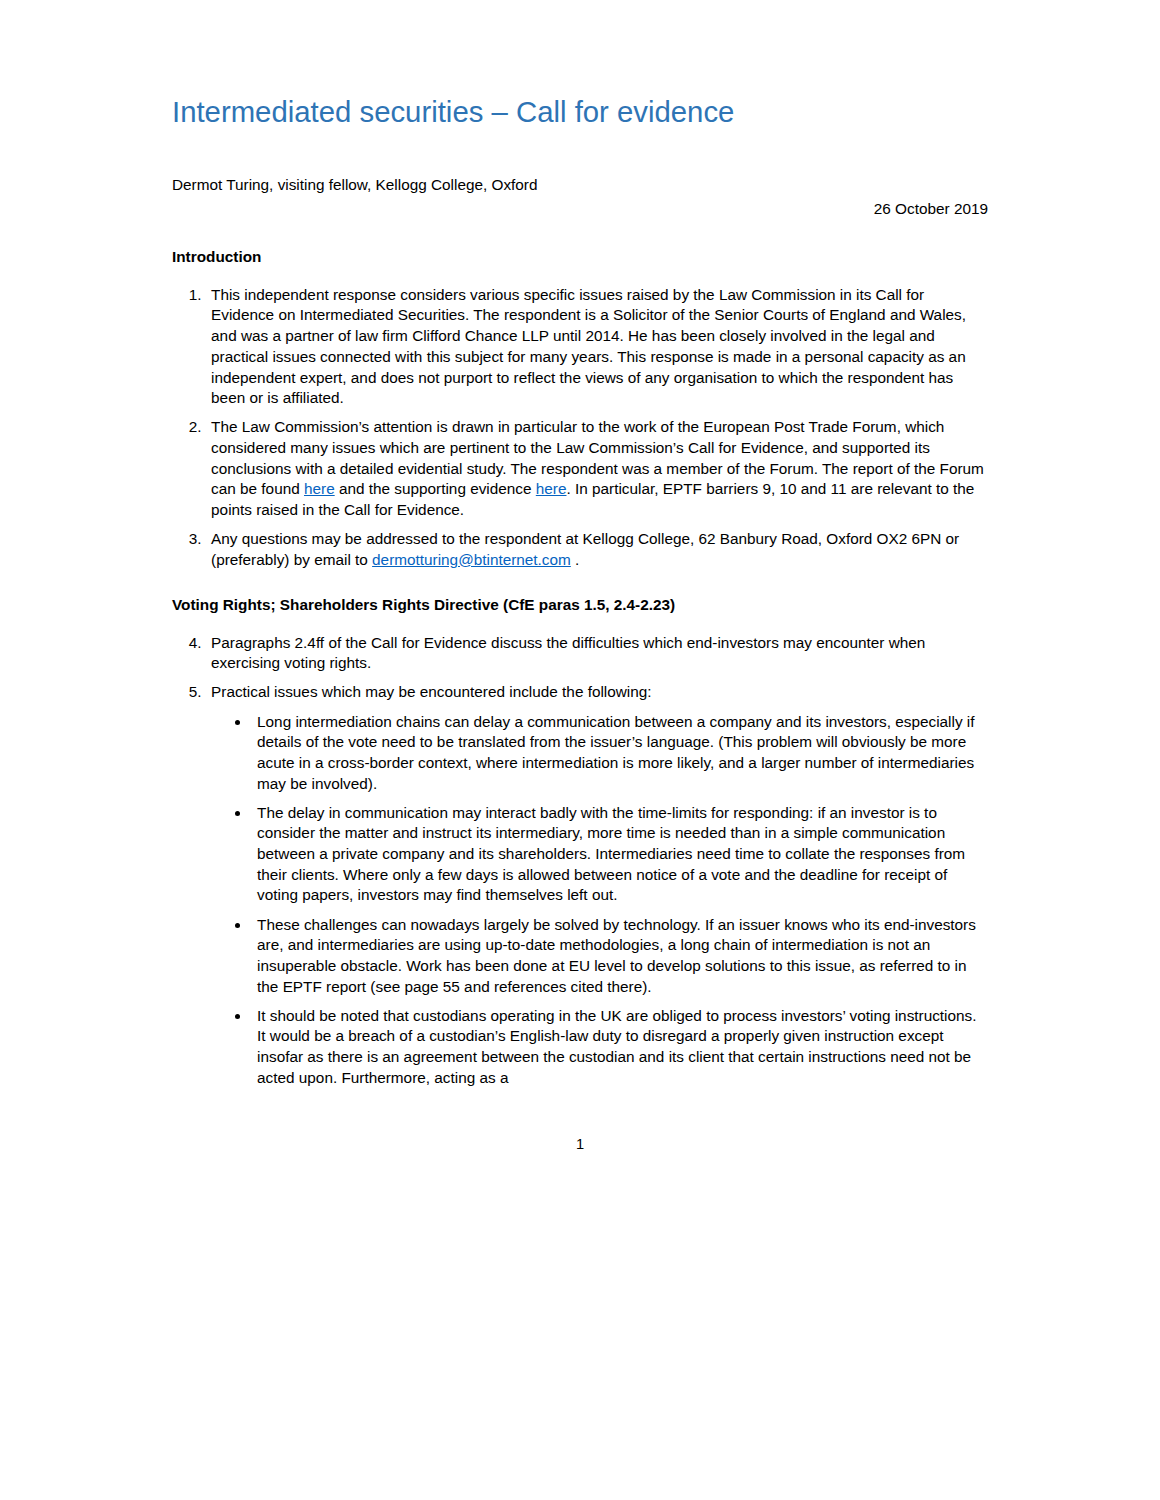Intermediated securities – Call for evidence
Dermot Turing, visiting fellow, Kellogg College, Oxford
26 October 2019
Introduction
This independent response considers various specific issues raised by the Law Commission in its Call for Evidence on Intermediated Securities. The respondent is a Solicitor of the Senior Courts of England and Wales, and was a partner of law firm Clifford Chance LLP until 2014. He has been closely involved in the legal and practical issues connected with this subject for many years. This response is made in a personal capacity as an independent expert, and does not purport to reflect the views of any organisation to which the respondent has been or is affiliated.
The Law Commission’s attention is drawn in particular to the work of the European Post Trade Forum, which considered many issues which are pertinent to the Law Commission’s Call for Evidence, and supported its conclusions with a detailed evidential study. The respondent was a member of the Forum. The report of the Forum can be found here and the supporting evidence here. In particular, EPTF barriers 9, 10 and 11 are relevant to the points raised in the Call for Evidence.
Any questions may be addressed to the respondent at Kellogg College, 62 Banbury Road, Oxford OX2 6PN or (preferably) by email to dermotturing@btinternet.com .
Voting Rights; Shareholders Rights Directive (CfE paras 1.5, 2.4-2.23)
Paragraphs 2.4ff of the Call for Evidence discuss the difficulties which end-investors may encounter when exercising voting rights.
Practical issues which may be encountered include the following:
Long intermediation chains can delay a communication between a company and its investors, especially if details of the vote need to be translated from the issuer’s language. (This problem will obviously be more acute in a cross-border context, where intermediation is more likely, and a larger number of intermediaries may be involved).
The delay in communication may interact badly with the time-limits for responding: if an investor is to consider the matter and instruct its intermediary, more time is needed than in a simple communication between a private company and its shareholders. Intermediaries need time to collate the responses from their clients. Where only a few days is allowed between notice of a vote and the deadline for receipt of voting papers, investors may find themselves left out.
These challenges can nowadays largely be solved by technology. If an issuer knows who its end-investors are, and intermediaries are using up-to-date methodologies, a long chain of intermediation is not an insuperable obstacle. Work has been done at EU level to develop solutions to this issue, as referred to in the EPTF report (see page 55 and references cited there).
It should be noted that custodians operating in the UK are obliged to process investors’ voting instructions. It would be a breach of a custodian’s English-law duty to disregard a properly given instruction except insofar as there is an agreement between the custodian and its client that certain instructions need not be acted upon. Furthermore, acting as a
1